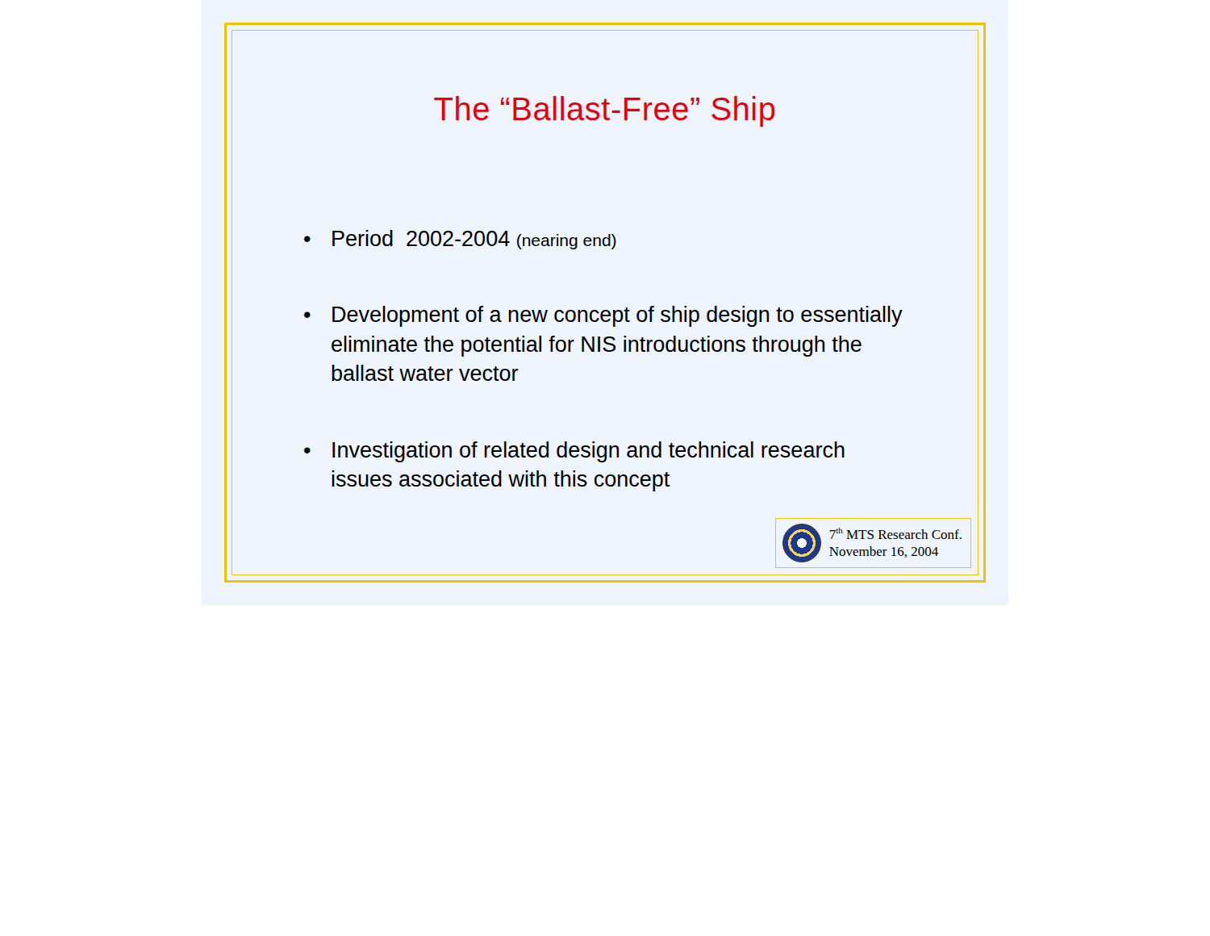The “Ballast-Free” Ship
Period 2002-2004 (nearing end)
Development of a new concept of ship design to essentially eliminate the potential for NIS introductions through the ballast water vector
Investigation of related design and technical research issues associated with this concept
7th MTS Research Conf.
November 16, 2004